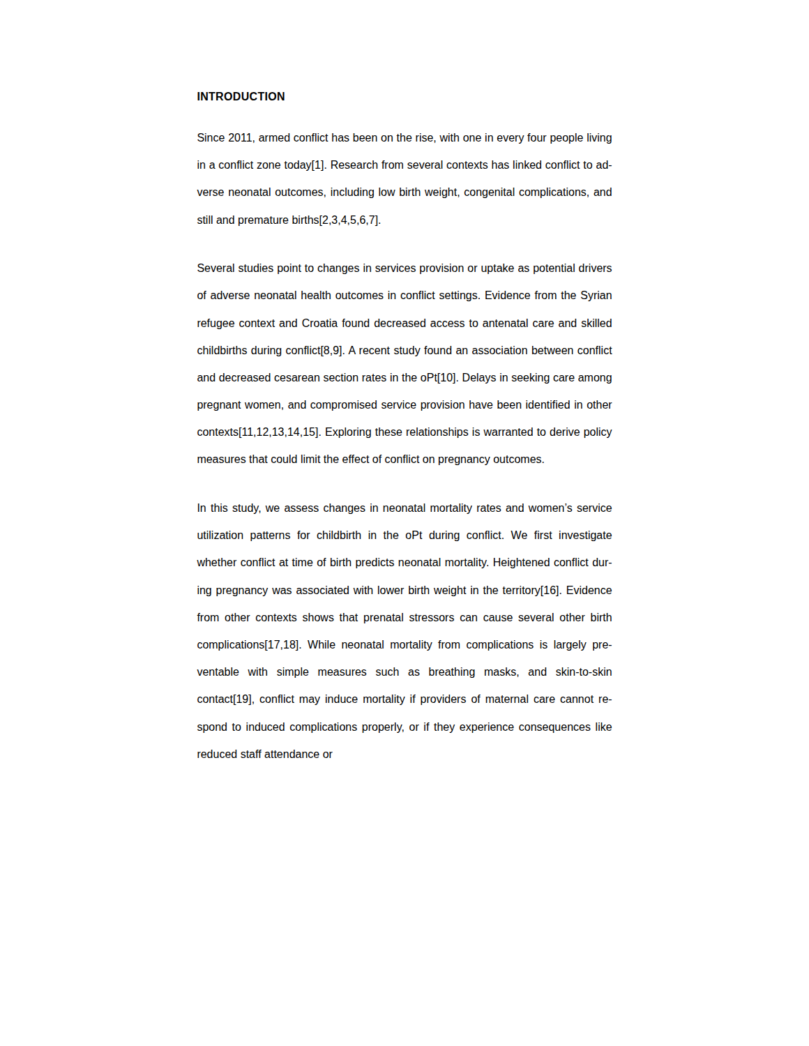Introduction
Since 2011, armed conflict has been on the rise, with one in every four people living in a conflict zone today[1]. Research from several contexts has linked conflict to adverse neonatal outcomes, including low birth weight, congenital complications, and still and premature births[2,3,4,5,6,7].
Several studies point to changes in services provision or uptake as potential drivers of adverse neonatal health outcomes in conflict settings. Evidence from the Syrian refugee context and Croatia found decreased access to antenatal care and skilled childbirths during conflict[8,9]. A recent study found an association between conflict and decreased cesarean section rates in the oPt[10]. Delays in seeking care among pregnant women, and compromised service provision have been identified in other contexts[11,12,13,14,15]. Exploring these relationships is warranted to derive policy measures that could limit the effect of conflict on pregnancy outcomes.
In this study, we assess changes in neonatal mortality rates and women’s service utilization patterns for childbirth in the oPt during conflict. We first investigate whether conflict at time of birth predicts neonatal mortality. Heightened conflict during pregnancy was associated with lower birth weight in the territory[16]. Evidence from other contexts shows that prenatal stressors can cause several other birth complications[17,18]. While neonatal mortality from complications is largely preventable with simple measures such as breathing masks, and skin-to-skin contact[19], conflict may induce mortality if providers of maternal care cannot respond to induced complications properly, or if they experience consequences like reduced staff attendance or